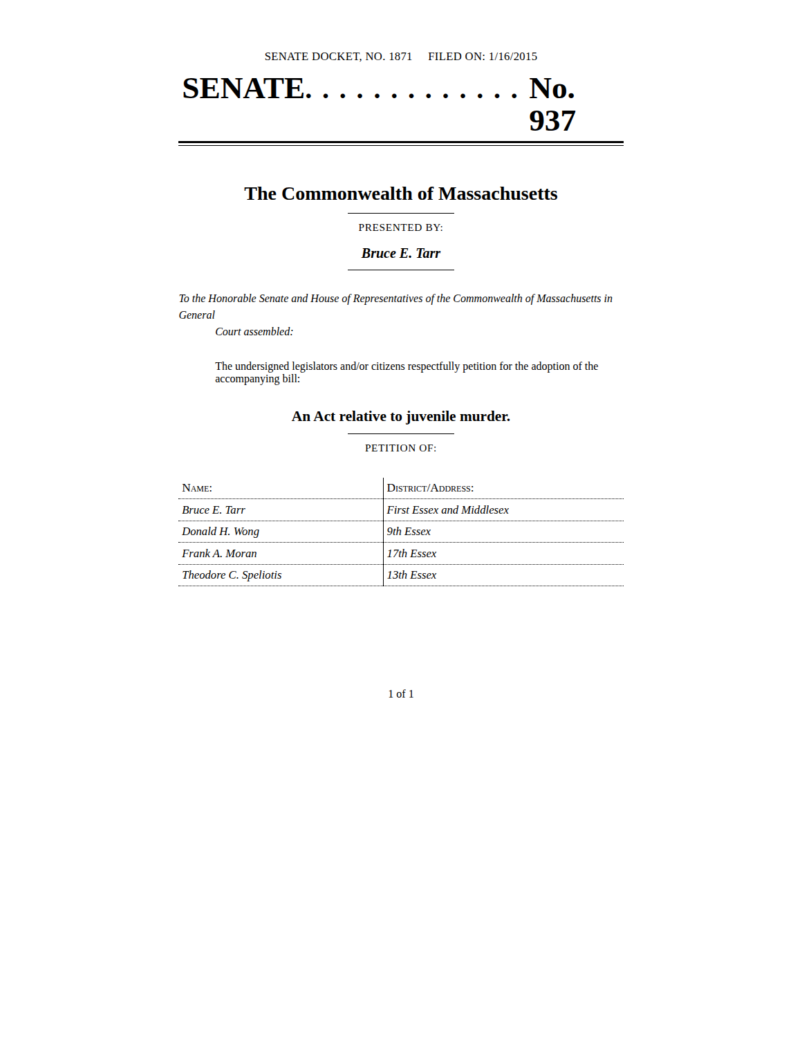SENATE DOCKET, NO. 1871 FILED ON: 1/16/2015
SENATE . . . . . . . . . . . . . . . No. 937
The Commonwealth of Massachusetts
PRESENTED BY:
Bruce E. Tarr
To the Honorable Senate and House of Representatives of the Commonwealth of Massachusetts in General Court assembled:
The undersigned legislators and/or citizens respectfully petition for the adoption of the accompanying bill:
An Act relative to juvenile murder.
PETITION OF:
| Name: | District/Address: |
| --- | --- |
| Bruce E. Tarr | First Essex and Middlesex |
| Donald H. Wong | 9th Essex |
| Frank A. Moran | 17th Essex |
| Theodore C. Speliotis | 13th Essex |
1 of 1